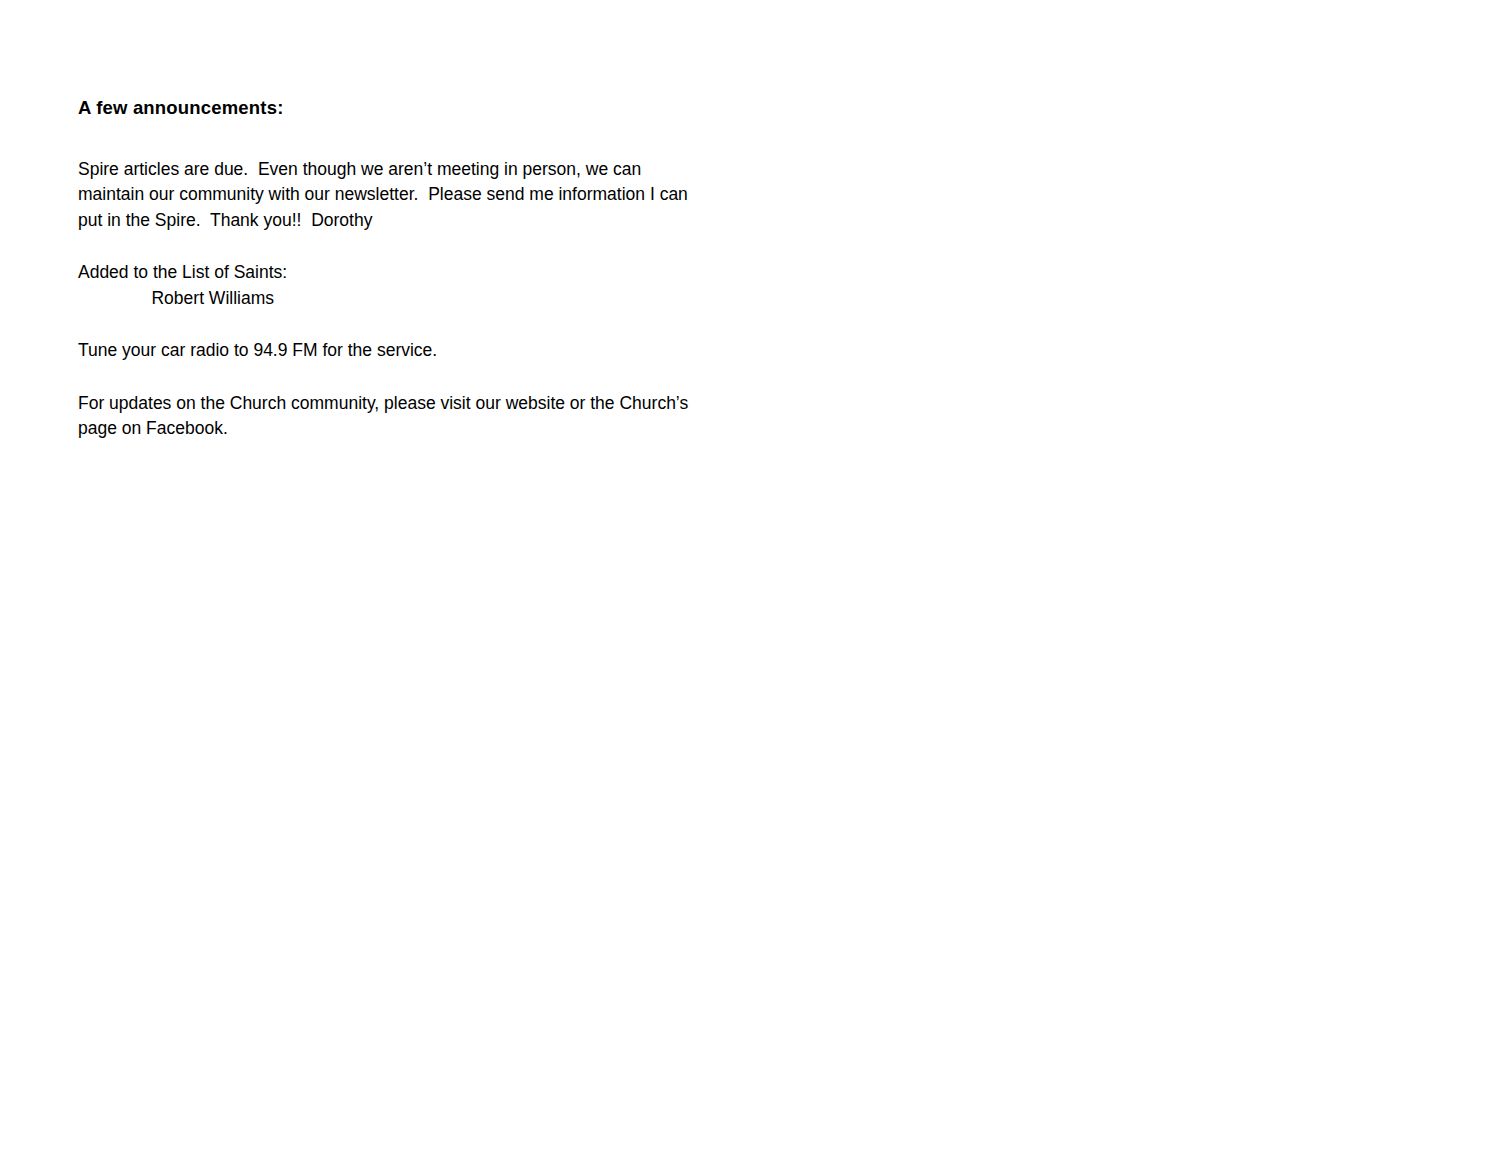A few announcements:
Spire articles are due. Even though we aren’t meeting in person, we can maintain our community with our newsletter. Please send me information I can put in the Spire. Thank you!! Dorothy
Added to the List of Saints:
Robert Williams
Tune your car radio to 94.9 FM for the service.
For updates on the Church community, please visit our website or the Church’s page on Facebook.